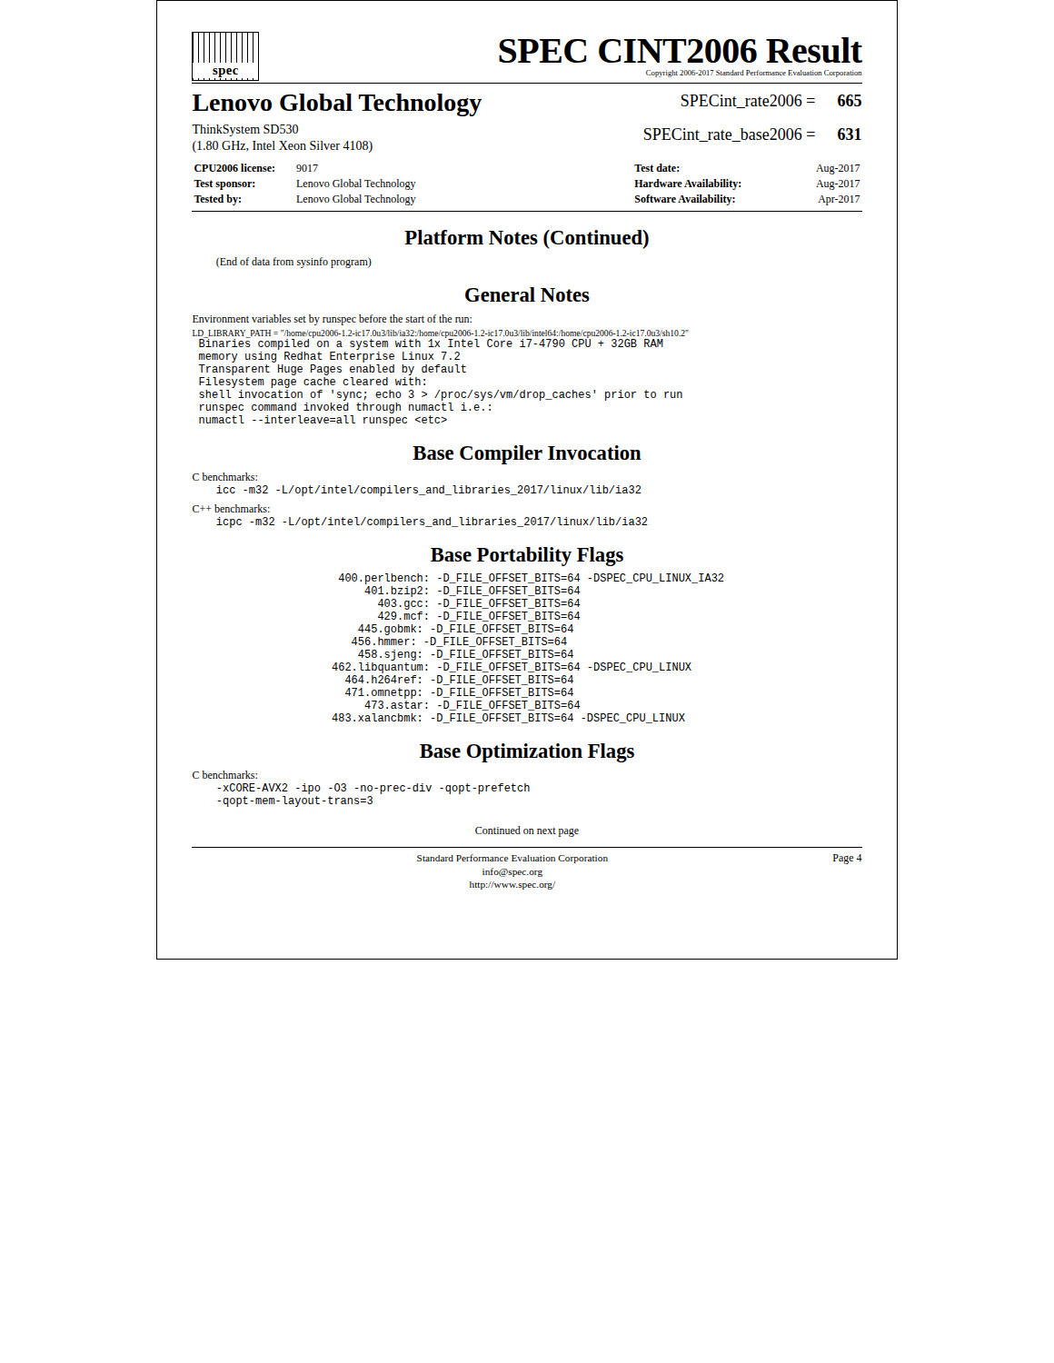spec
SPEC CINT2006 Result
Copyright 2006-2017 Standard Performance Evaluation Corporation
Lenovo Global Technology
ThinkSystem SD530
(1.80 GHz, Intel Xeon Silver 4108)
SPECint_rate2006 = 665
SPECint_rate_base2006 = 631
| CPU2006 license: | 9017 | Test date: | Aug-2017 |
| Test sponsor: | Lenovo Global Technology | Hardware Availability: | Aug-2017 |
| Tested by: | Lenovo Global Technology | Software Availability: | Apr-2017 |
Platform Notes (Continued)
(End of data from sysinfo program)
General Notes
Environment variables set by runspec before the start of the run:
LD_LIBRARY_PATH = "/home/cpu2006-1.2-ic17.0u3/lib/ia32:/home/cpu2006-1.2-ic17.0u3/lib/intel64:/home/cpu2006-1.2-ic17.0u3/sh10.2"
 Binaries compiled on a system with 1x Intel Core i7-4790 CPU + 32GB RAM
 memory using Redhat Enterprise Linux 7.2
 Transparent Huge Pages enabled by default
 Filesystem page cache cleared with:
 shell invocation of 'sync; echo 3 > /proc/sys/vm/drop_caches' prior to run
 runspec command invoked through numactl i.e.:
 numactl --interleave=all runspec <etc>
Base Compiler Invocation
C benchmarks:
icc -m32 -L/opt/intel/compilers_and_libraries_2017/linux/lib/ia32
C++ benchmarks:
icpc -m32 -L/opt/intel/compilers_and_libraries_2017/linux/lib/ia32
Base Portability Flags
400.perlbench: -D_FILE_OFFSET_BITS=64 -DSPEC_CPU_LINUX_IA32
401.bzip2: -D_FILE_OFFSET_BITS=64
403.gcc: -D_FILE_OFFSET_BITS=64
429.mcf: -D_FILE_OFFSET_BITS=64
445.gobmk: -D_FILE_OFFSET_BITS=64
456.hmmer: -D_FILE_OFFSET_BITS=64
458.sjeng: -D_FILE_OFFSET_BITS=64
462.libquantum: -D_FILE_OFFSET_BITS=64 -DSPEC_CPU_LINUX
464.h264ref: -D_FILE_OFFSET_BITS=64
471.omnetpp: -D_FILE_OFFSET_BITS=64
473.astar: -D_FILE_OFFSET_BITS=64
483.xalancbmk: -D_FILE_OFFSET_BITS=64 -DSPEC_CPU_LINUX
Base Optimization Flags
C benchmarks:
-xCORE-AVX2 -ipo -O3 -no-prec-div -qopt-prefetch
-qopt-mem-layout-trans=3
Continued on next page
Standard Performance Evaluation Corporation
info@spec.org
http://www.spec.org/
Page 4